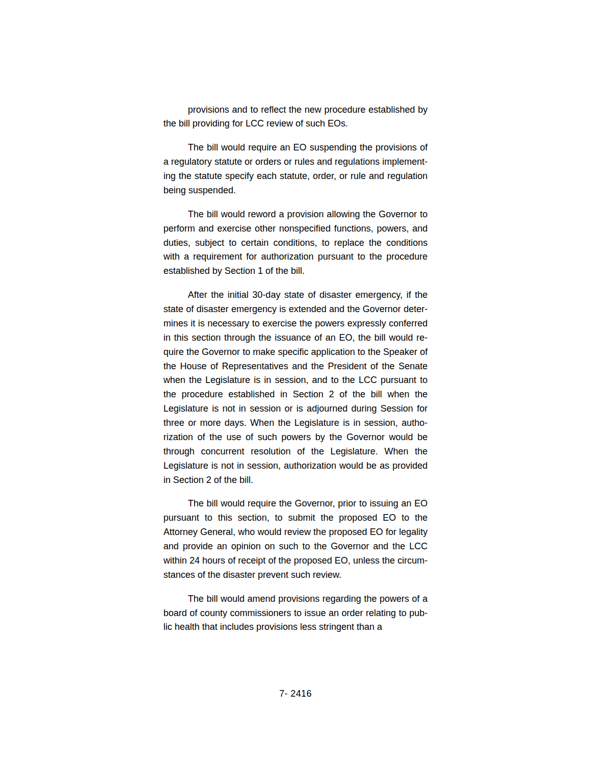provisions and to reflect the new procedure established by the bill providing for LCC review of such EOs.
The bill would require an EO suspending the provisions of a regulatory statute or orders or rules and regulations implementing the statute specify each statute, order, or rule and regulation being suspended.
The bill would reword a provision allowing the Governor to perform and exercise other nonspecified functions, powers, and duties, subject to certain conditions, to replace the conditions with a requirement for authorization pursuant to the procedure established by Section 1 of the bill.
After the initial 30-day state of disaster emergency, if the state of disaster emergency is extended and the Governor determines it is necessary to exercise the powers expressly conferred in this section through the issuance of an EO, the bill would require the Governor to make specific application to the Speaker of the House of Representatives and the President of the Senate when the Legislature is in session, and to the LCC pursuant to the procedure established in Section 2 of the bill when the Legislature is not in session or is adjourned during Session for three or more days. When the Legislature is in session, authorization of the use of such powers by the Governor would be through concurrent resolution of the Legislature. When the Legislature is not in session, authorization would be as provided in Section 2 of the bill.
The bill would require the Governor, prior to issuing an EO pursuant to this section, to submit the proposed EO to the Attorney General, who would review the proposed EO for legality and provide an opinion on such to the Governor and the LCC within 24 hours of receipt of the proposed EO, unless the circumstances of the disaster prevent such review.
The bill would amend provisions regarding the powers of a board of county commissioners to issue an order relating to public health that includes provisions less stringent than a
7- 2416